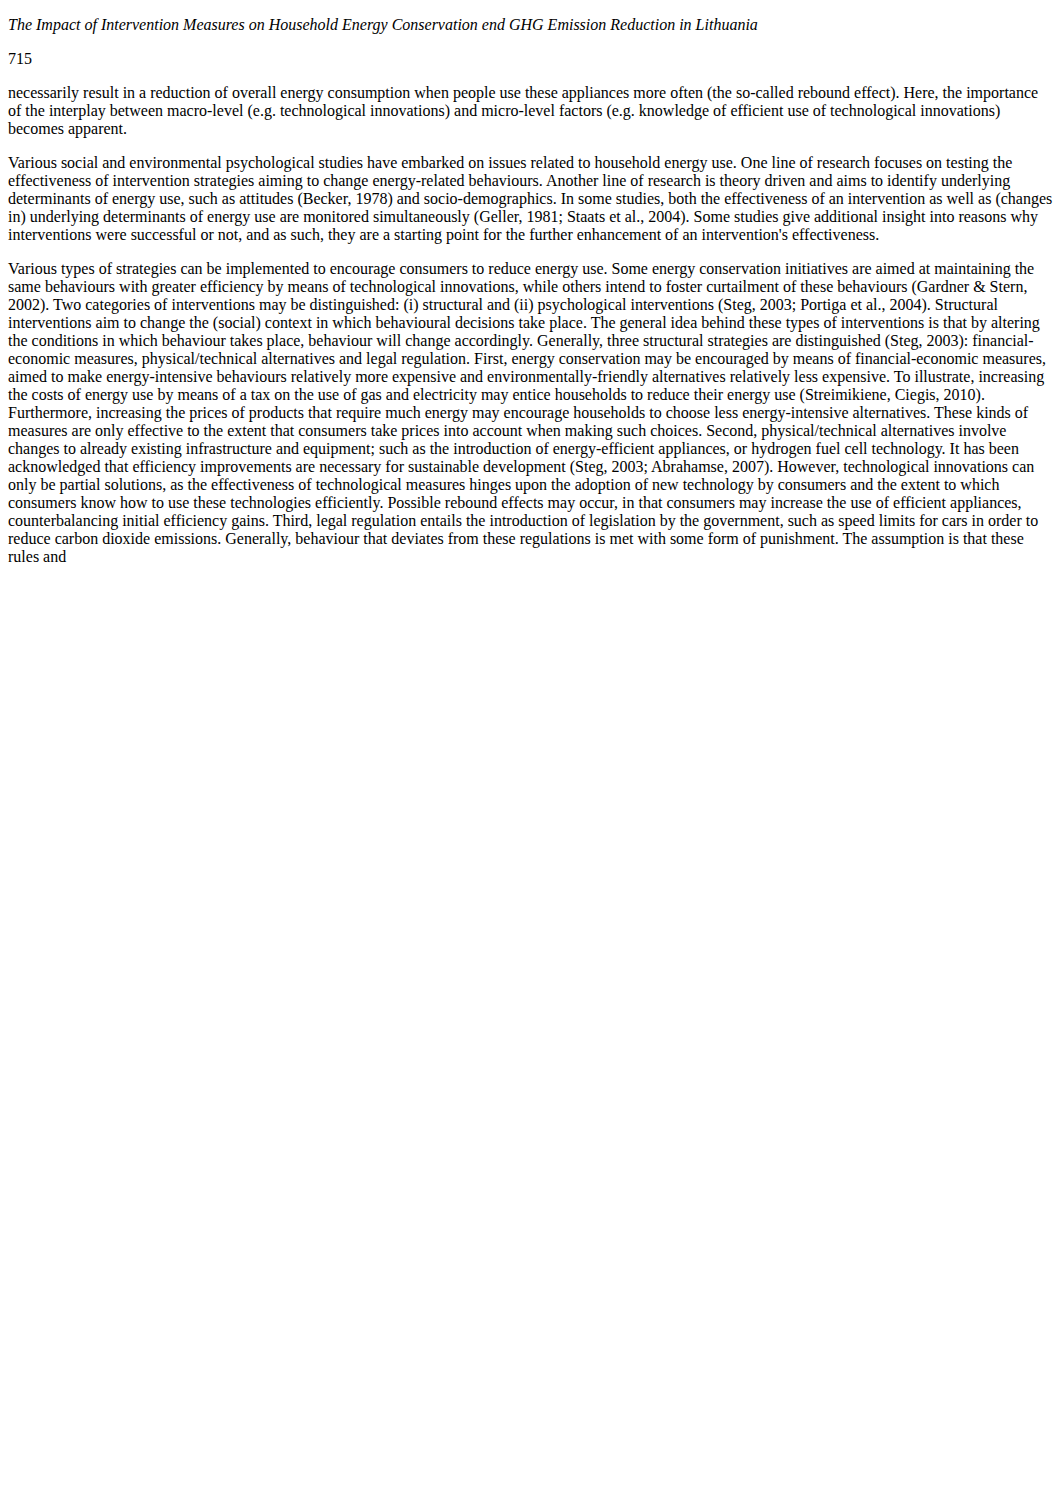The Impact of Intervention Measures on Household Energy Conservation end GHG Emission Reduction in Lithuania
715
necessarily result in a reduction of overall energy consumption when people use these appliances more often (the so-called rebound effect). Here, the importance of the interplay between macro-level (e.g. technological innovations) and micro-level factors (e.g. knowledge of efficient use of technological innovations) becomes apparent.
Various social and environmental psychological studies have embarked on issues related to household energy use. One line of research focuses on testing the effectiveness of intervention strategies aiming to change energy-related behaviours. Another line of research is theory driven and aims to identify underlying determinants of energy use, such as attitudes (Becker, 1978) and socio-demographics. In some studies, both the effectiveness of an intervention as well as (changes in) underlying determinants of energy use are monitored simultaneously (Geller, 1981; Staats et al., 2004). Some studies give additional insight into reasons why interventions were successful or not, and as such, they are a starting point for the further enhancement of an intervention's effectiveness.
Various types of strategies can be implemented to encourage consumers to reduce energy use. Some energy conservation initiatives are aimed at maintaining the same behaviours with greater efficiency by means of technological innovations, while others intend to foster curtailment of these behaviours (Gardner & Stern, 2002). Two categories of interventions may be distinguished: (i) structural and (ii) psychological interventions (Steg, 2003; Portiga et al., 2004). Structural interventions aim to change the (social) context in which behavioural decisions take place. The general idea behind these types of interventions is that by altering the conditions in which behaviour takes place, behaviour will change accordingly. Generally, three structural strategies are distinguished (Steg, 2003): financial-economic measures, physical/technical alternatives and legal regulation. First, energy conservation may be encouraged by means of financial-economic measures, aimed to make energy-intensive behaviours relatively more expensive and environmentally-friendly alternatives relatively less expensive. To illustrate, increasing the costs of energy use by means of a tax on the use of gas and electricity may entice households to reduce their energy use (Streimikiene, Ciegis, 2010). Furthermore, increasing the prices of products that require much energy may encourage households to choose less energy-intensive alternatives. These kinds of measures are only effective to the extent that consumers take prices into account when making such choices. Second, physical/technical alternatives involve changes to already existing infrastructure and equipment; such as the introduction of energy-efficient appliances, or hydrogen fuel cell technology. It has been acknowledged that efficiency improvements are necessary for sustainable development (Steg, 2003; Abrahamse, 2007). However, technological innovations can only be partial solutions, as the effectiveness of technological measures hinges upon the adoption of new technology by consumers and the extent to which consumers know how to use these technologies efficiently. Possible rebound effects may occur, in that consumers may increase the use of efficient appliances, counterbalancing initial efficiency gains. Third, legal regulation entails the introduction of legislation by the government, such as speed limits for cars in order to reduce carbon dioxide emissions. Generally, behaviour that deviates from these regulations is met with some form of punishment. The assumption is that these rules and